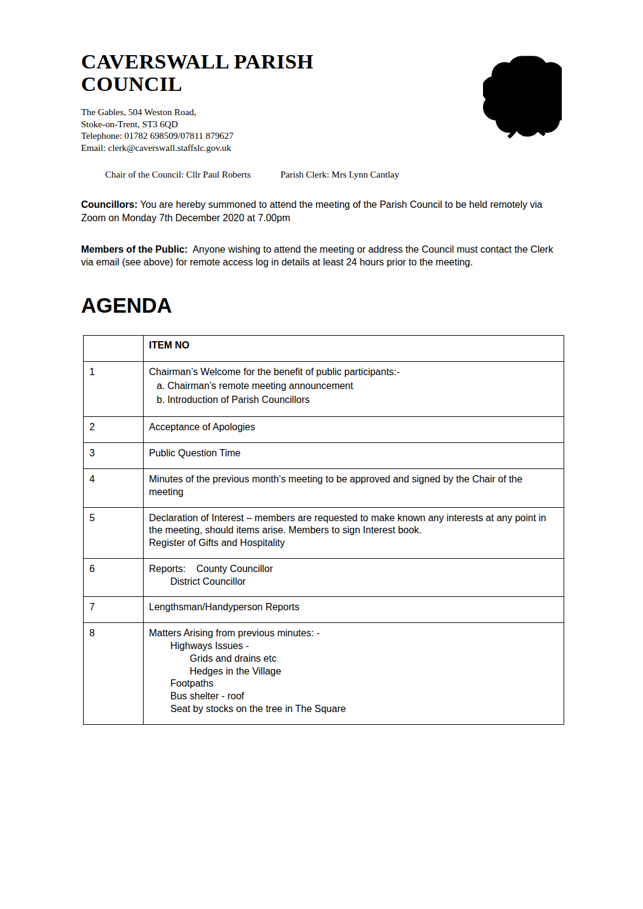CAVERSWALL PARISH
COUNCIL
The Gables, 504 Weston Road,
Stoke-on-Trent, ST3 6QD
Telephone: 01782 698509/07811 879627
Email: clerk@caverswall.staffslc.gov.uk
Chair of the Council: Cllr Paul Roberts Parish Clerk: Mrs Lynn Cantlay
Councillors: You are hereby summoned to attend the meeting of the Parish Council to be held remotely via Zoom on Monday 7th December 2020 at 7.00pm
Members of the Public: Anyone wishing to attend the meeting or address the Council must contact the Clerk via email (see above) for remote access log in details at least 24 hours prior to the meeting.
AGENDA
| | ITEM NO |
| --- | --- |
| 1 | Chairman’s Welcome for the benefit of public participants:- Chairman’s remote meeting announcement Introduction of Parish Councillors |
| 2 | Acceptance of Apologies |
| 3 | Public Question Time |
| 4 | Minutes of the previous month’s meeting to be approved and signed by the Chair of the meeting |
| 5 | Declaration of Interest – members are requested to make known any interests at any point in the meeting, should items arise. Members to sign Interest book. Register of Gifts and Hospitality |
| 6 | Reports: County Councillor District Councillor |
| 7 | Lengthsman/Handyperson Reports |
| 8 | Matters Arising from previous minutes: - Highways Issues - Grids and drains etc Hedges in the Village Footpaths Bus shelter - roof Seat by stocks on the tree in The Square |